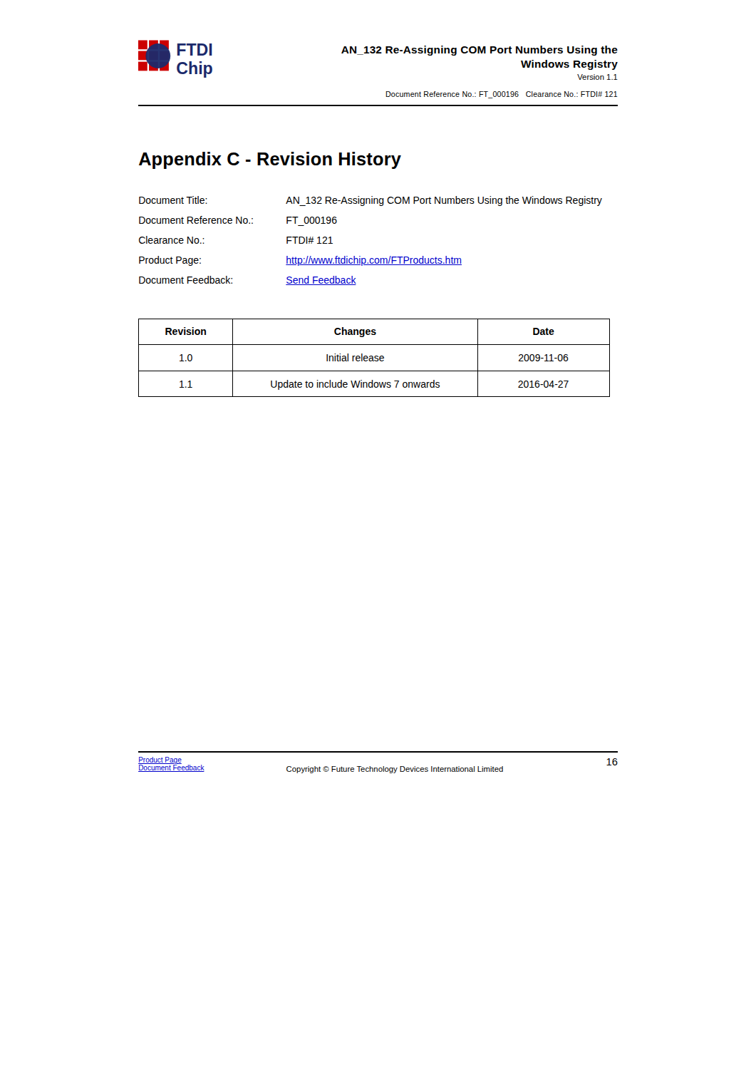FTDI Chip
AN_132 Re-Assigning COM Port Numbers Using the Windows Registry
Version 1.1
Document Reference No.: FT_000196 Clearance No.: FTDI# 121
Appendix C - Revision History
| Document Title: | AN_132 Re-Assigning COM Port Numbers Using the Windows Registry |
| Document Reference No.: | FT_000196 |
| Clearance No.: | FTDI# 121 |
| Product Page: | http://www.ftdichip.com/FTProducts.htm |
| Document Feedback: | Send Feedback |
| Revision | Changes | Date |
| --- | --- | --- |
| 1.0 | Initial release | 2009-11-06 |
| 1.1 | Update to include Windows 7 onwards | 2016-04-27 |
Product Page Document Feedback
Copyright © Future Technology Devices International Limited
16